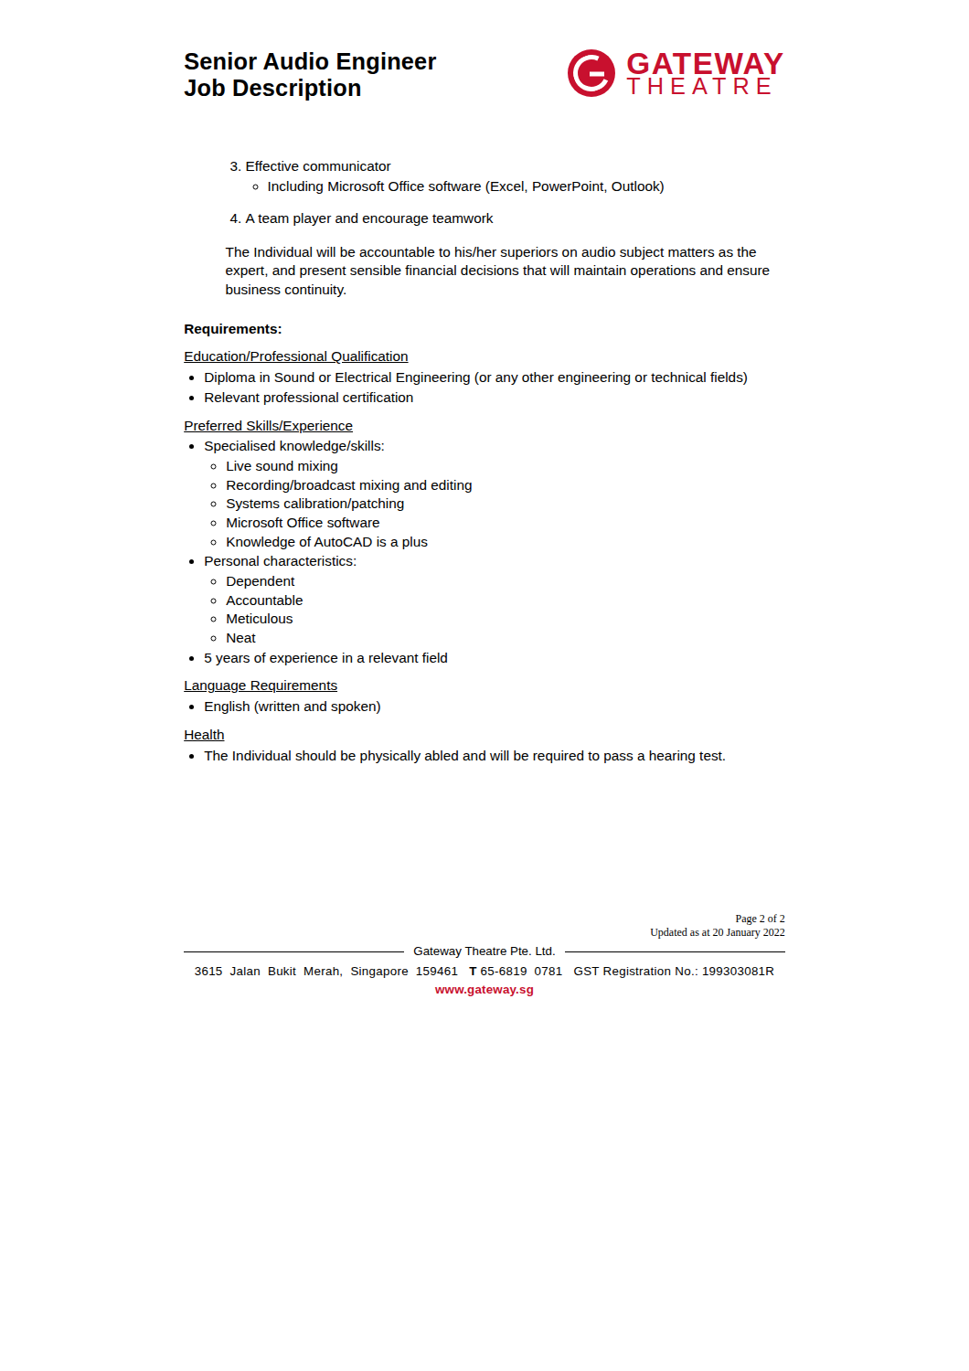Senior Audio Engineer
Job Description
GATEWAY THEATRE
Effective communicator
Including Microsoft Office software (Excel, PowerPoint, Outlook)
A team player and encourage teamwork
The Individual will be accountable to his/her superiors on audio subject matters as the expert, and present sensible financial decisions that will maintain operations and ensure business continuity.
Requirements:
Education/Professional Qualification
Diploma in Sound or Electrical Engineering (or any other engineering or technical fields)
Relevant professional certification
Preferred Skills/Experience
Specialised knowledge/skills:
Live sound mixing
Recording/broadcast mixing and editing
Systems calibration/patching
Microsoft Office software
Knowledge of AutoCAD is a plus
Personal characteristics:
Dependent
Accountable
Meticulous
Neat
5 years of experience in a relevant field
Language Requirements
English (written and spoken)
Health
The Individual should be physically abled and will be required to pass a hearing test.
Page 2 of 2
Updated as at 20 January 2022
Gateway Theatre Pte. Ltd.
3615 Jalan Bukit Merah, Singapore 159461 T 65-6819 0781 GST Registration No.: 199303081R
www.gateway.sg